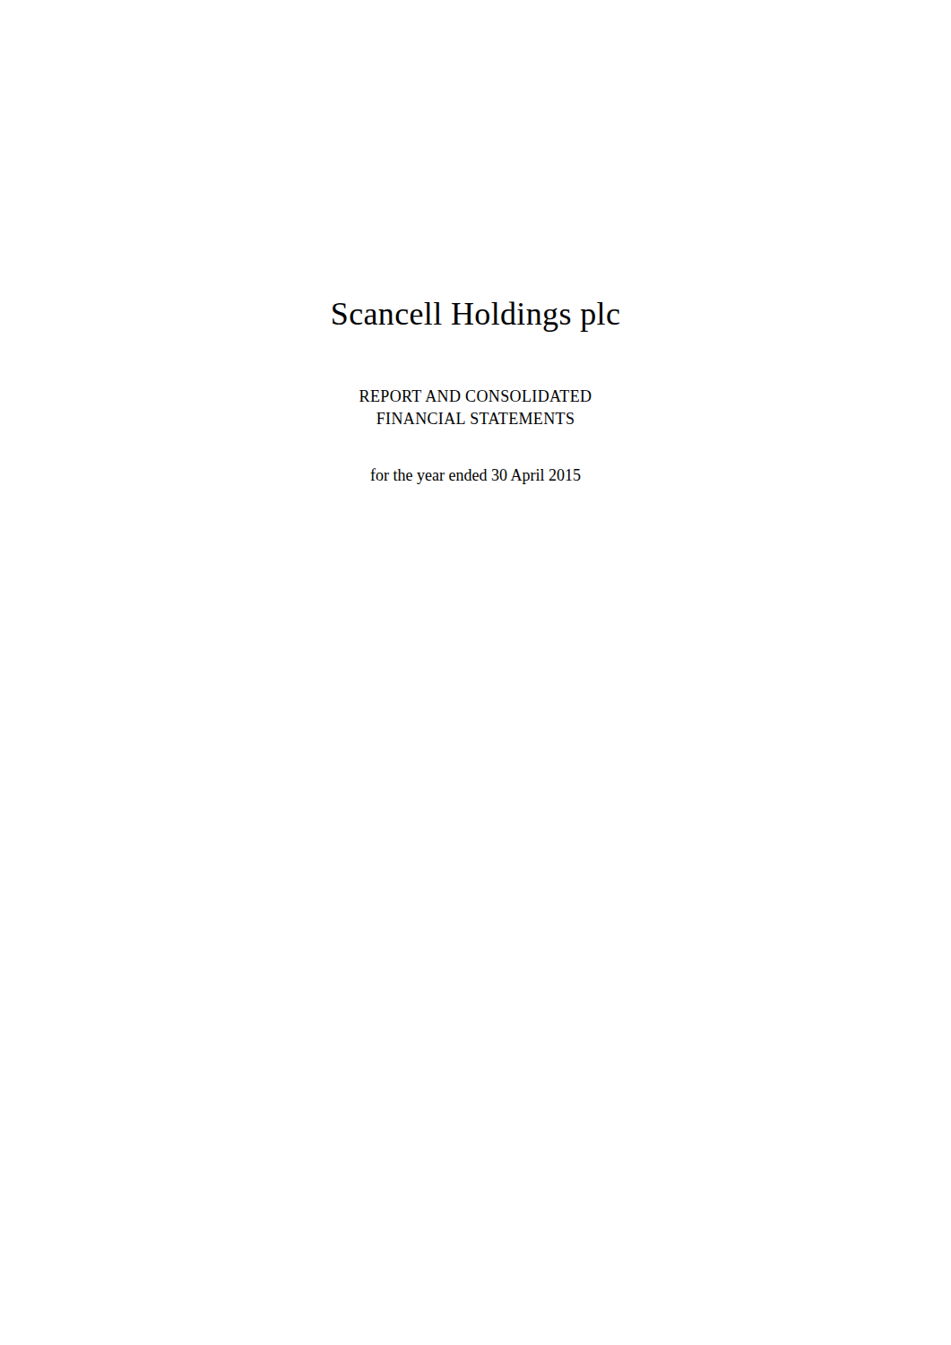Scancell Holdings plc
REPORT AND CONSOLIDATED FINANCIAL STATEMENTS
for the year ended 30 April 2015